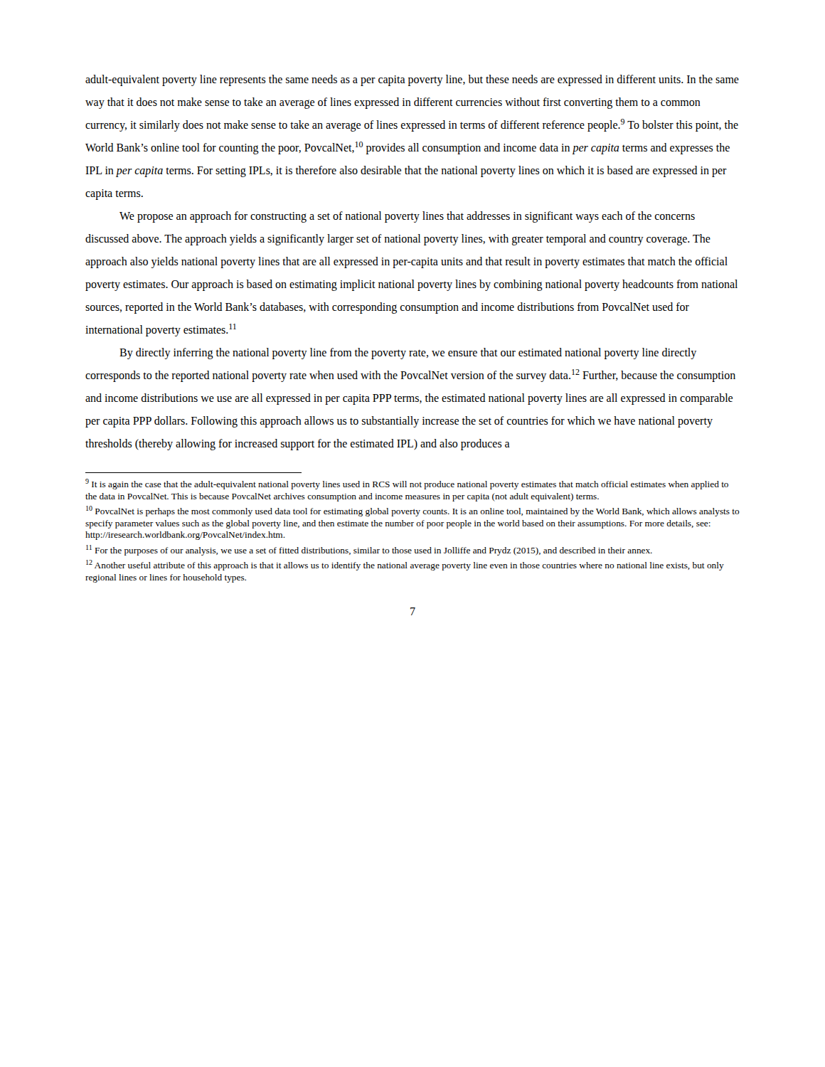adult-equivalent poverty line represents the same needs as a per capita poverty line, but these needs are expressed in different units. In the same way that it does not make sense to take an average of lines expressed in different currencies without first converting them to a common currency, it similarly does not make sense to take an average of lines expressed in terms of different reference people.9 To bolster this point, the World Bank’s online tool for counting the poor, PovcalNet,10 provides all consumption and income data in per capita terms and expresses the IPL in per capita terms. For setting IPLs, it is therefore also desirable that the national poverty lines on which it is based are expressed in per capita terms.
We propose an approach for constructing a set of national poverty lines that addresses in significant ways each of the concerns discussed above. The approach yields a significantly larger set of national poverty lines, with greater temporal and country coverage. The approach also yields national poverty lines that are all expressed in per-capita units and that result in poverty estimates that match the official poverty estimates. Our approach is based on estimating implicit national poverty lines by combining national poverty headcounts from national sources, reported in the World Bank’s databases, with corresponding consumption and income distributions from PovcalNet used for international poverty estimates.11
By directly inferring the national poverty line from the poverty rate, we ensure that our estimated national poverty line directly corresponds to the reported national poverty rate when used with the PovcalNet version of the survey data.12 Further, because the consumption and income distributions we use are all expressed in per capita PPP terms, the estimated national poverty lines are all expressed in comparable per capita PPP dollars. Following this approach allows us to substantially increase the set of countries for which we have national poverty thresholds (thereby allowing for increased support for the estimated IPL) and also produces a
9 It is again the case that the adult-equivalent national poverty lines used in RCS will not produce national poverty estimates that match official estimates when applied to the data in PovcalNet. This is because PovcalNet archives consumption and income measures in per capita (not adult equivalent) terms.
10 PovcalNet is perhaps the most commonly used data tool for estimating global poverty counts. It is an online tool, maintained by the World Bank, which allows analysts to specify parameter values such as the global poverty line, and then estimate the number of poor people in the world based on their assumptions. For more details, see: http://iresearch.worldbank.org/PovcalNet/index.htm.
11 For the purposes of our analysis, we use a set of fitted distributions, similar to those used in Jolliffe and Prydz (2015), and described in their annex.
12 Another useful attribute of this approach is that it allows us to identify the national average poverty line even in those countries where no national line exists, but only regional lines or lines for household types.
7